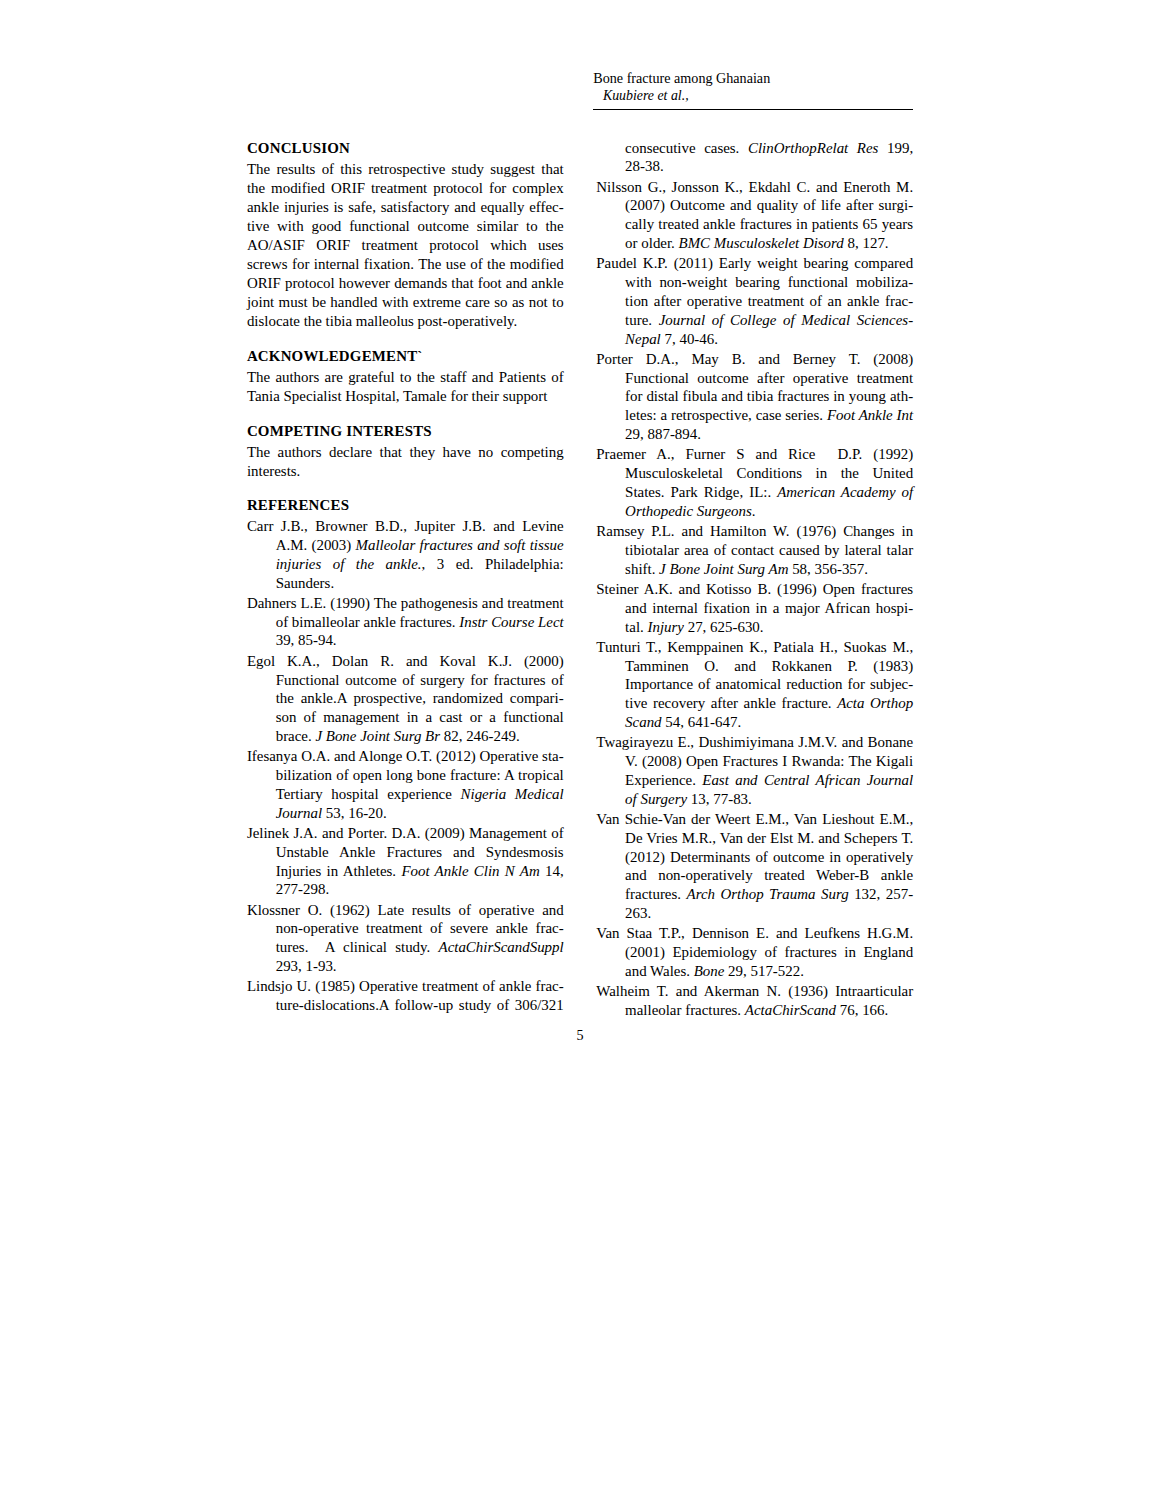Bone fracture among Ghanaian
Kuubiere et al.,
CONCLUSION
The results of this retrospective study suggest that the modified ORIF treatment protocol for complex ankle injuries is safe, satisfactory and equally effective with good functional outcome similar to the AO/ASIF ORIF treatment protocol which uses screws for internal fixation. The use of the modified ORIF protocol however demands that foot and ankle joint must be handled with extreme care so as not to dislocate the tibia malleolus post-operatively.
ACKNOWLEDGEMENT`
The authors are grateful to the staff and Patients of Tania Specialist Hospital, Tamale for their support
COMPETING INTERESTS
The authors declare that they have no competing interests.
REFERENCES
Carr J.B., Browner B.D., Jupiter J.B. and Levine A.M. (2003) Malleolar fractures and soft tissue injuries of the ankle., 3 ed. Philadelphia: Saunders.
Dahners L.E. (1990) The pathogenesis and treatment of bimalleolar ankle fractures. Instr Course Lect 39, 85-94.
Egol K.A., Dolan R. and Koval K.J. (2000) Functional outcome of surgery for fractures of the ankle.A prospective, randomized comparison of management in a cast or a functional brace. J Bone Joint Surg Br 82, 246-249.
Ifesanya O.A. and Alonge O.T. (2012) Operative stabilization of open long bone fracture: A tropical Tertiary hospital experience Nigeria Medical Journal 53, 16-20.
Jelinek J.A. and Porter. D.A. (2009) Management of Unstable Ankle Fractures and Syndesmosis Injuries in Athletes. Foot Ankle Clin N Am 14, 277-298.
Klossner O. (1962) Late results of operative and non-operative treatment of severe ankle fractures. A clinical study. ActaChirScandSuppl 293, 1-93.
Lindsjo U. (1985) Operative treatment of ankle fracture-dislocations.A follow-up study of 306/321 consecutive cases. ClinOrthopRelat Res 199, 28-38.
Nilsson G., Jonsson K., Ekdahl C. and Eneroth M. (2007) Outcome and quality of life after surgically treated ankle fractures in patients 65 years or older. BMC Musculoskelet Disord 8, 127.
Paudel K.P. (2011) Early weight bearing compared with non-weight bearing functional mobilization after operative treatment of an ankle fracture. Journal of College of Medical Sciences-Nepal 7, 40-46.
Porter D.A., May B. and Berney T. (2008) Functional outcome after operative treatment for distal fibula and tibia fractures in young athletes: a retrospective, case series. Foot Ankle Int 29, 887-894.
Praemer A., Furner S and Rice D.P. (1992) Musculoskeletal Conditions in the United States. Park Ridge, IL:. American Academy of Orthopedic Surgeons.
Ramsey P.L. and Hamilton W. (1976) Changes in tibiotalar area of contact caused by lateral talar shift. J Bone Joint Surg Am 58, 356-357.
Steiner A.K. and Kotisso B. (1996) Open fractures and internal fixation in a major African hospital. Injury 27, 625-630.
Tunturi T., Kemppainen K., Patiala H., Suokas M., Tamminen O. and Rokkanen P. (1983) Importance of anatomical reduction for subjective recovery after ankle fracture. Acta Orthop Scand 54, 641-647.
Twagirayezu E., Dushimiyimana J.M.V. and Bonane V. (2008) Open Fractures I Rwanda: The Kigali Experience. East and Central African Journal of Surgery 13, 77-83.
Van Schie-Van der Weert E.M., Van Lieshout E.M., De Vries M.R., Van der Elst M. and Schepers T. (2012) Determinants of outcome in operatively and non-operatively treated Weber-B ankle fractures. Arch Orthop Trauma Surg 132, 257-263.
Van Staa T.P., Dennison E. and Leufkens H.G.M. (2001) Epidemiology of fractures in England and Wales. Bone 29, 517-522.
Walheim T. and Akerman N. (1936) Intraarticular malleolar fractures. ActaChirScand 76, 166.
5